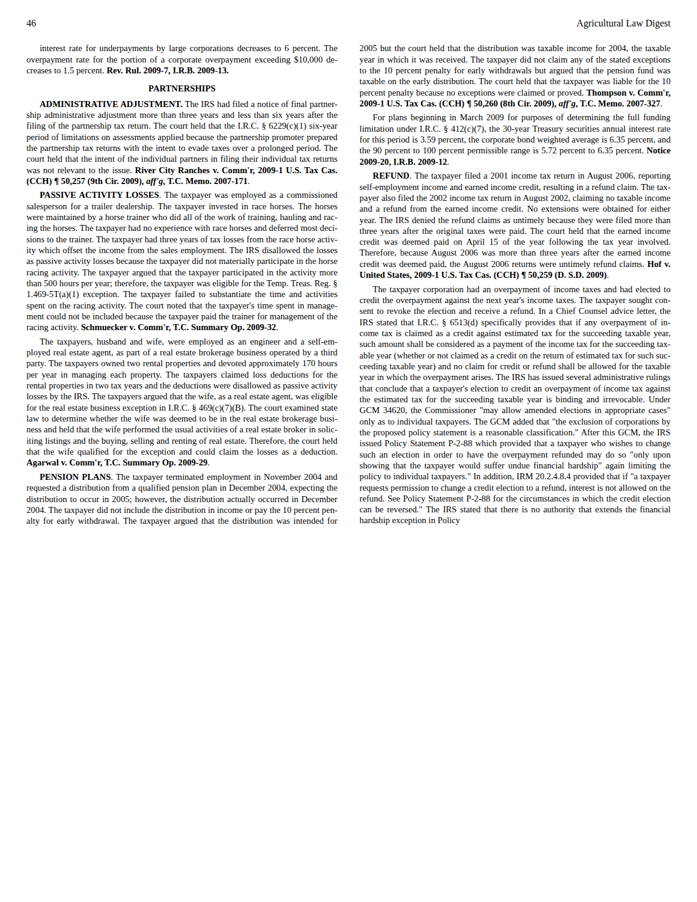46 Agricultural Law Digest
interest rate for underpayments by large corporations decreases to 6 percent. The overpayment rate for the portion of a corporate overpayment exceeding $10,000 decreases to 1.5 percent. Rev. Rul. 2009-7, I.R.B. 2009-13.
PARTNERSHIPS
ADMINISTRATIVE ADJUSTMENT. The IRS had filed a notice of final partnership administrative adjustment more than three years and less than six years after the filing of the partnership tax return. The court held that the I.R.C. § 6229(c)(1) six-year period of limitations on assessments applied because the partnership promoter prepared the partnership tax returns with the intent to evade taxes over a prolonged period. The court held that the intent of the individual partners in filing their individual tax returns was not relevant to the issue. River City Ranches v. Comm'r, 2009-1 U.S. Tax Cas. (CCH) ¶ 50,257 (9th Cir. 2009), aff'g, T.C. Memo. 2007-171.
PASSIVE ACTIVITY LOSSES. The taxpayer was employed as a commissioned salesperson for a trailer dealership. The taxpayer invested in race horses. The horses were maintained by a horse trainer who did all of the work of training, hauling and racing the horses. The taxpayer had no experience with race horses and deferred most decisions to the trainer. The taxpayer had three years of tax losses from the race horse activity which offset the income from the sales employment. The IRS disallowed the losses as passive activity losses because the taxpayer did not materially participate in the horse racing activity. The taxpayer argued that the taxpayer participated in the activity more than 500 hours per year; therefore, the taxpayer was eligible for the Temp. Treas. Reg. § 1.469-5T(a)(1) exception. The taxpayer failed to substantiate the time and activities spent on the racing activity. The court noted that the taxpayer's time spent in management could not be included because the taxpayer paid the trainer for management of the racing activity. Schmuecker v. Comm'r, T.C. Summary Op. 2009-32.
The taxpayers, husband and wife, were employed as an engineer and a self-employed real estate agent, as part of a real estate brokerage business operated by a third party. The taxpayers owned two rental properties and devoted approximately 170 hours per year in managing each property. The taxpayers claimed loss deductions for the rental properties in two tax years and the deductions were disallowed as passive activity losses by the IRS. The taxpayers argued that the wife, as a real estate agent, was eligible for the real estate business exception in I.R.C. § 469(c)(7)(B). The court examined state law to determine whether the wife was deemed to be in the real estate brokerage business and held that the wife performed the usual activities of a real estate broker in soliciting listings and the buying, selling and renting of real estate. Therefore, the court held that the wife qualified for the exception and could claim the losses as a deduction. Agarwal v. Comm'r, T.C. Summary Op. 2009-29.
PENSION PLANS. The taxpayer terminated employment in November 2004 and requested a distribution from a qualified pension plan in December 2004, expecting the distribution to occur in 2005; however, the distribution actually occurred in December 2004. The taxpayer did not include the distribution in income or pay the 10 percent penalty for early withdrawal. The taxpayer argued that the distribution was intended for 2005 but the court held that the distribution was taxable income for 2004, the taxable year in which it was received. The taxpayer did not claim any of the stated exceptions to the 10 percent penalty for early withdrawals but argued that the pension fund was taxable on the early distribution. The court held that the taxpayer was liable for the 10 percent penalty because no exceptions were claimed or proved. Thompson v. Comm'r, 2009-1 U.S. Tax Cas. (CCH) ¶ 50,260 (8th Cir. 2009), aff'g, T.C. Memo. 2007-327.
For plans beginning in March 2009 for purposes of determining the full funding limitation under I.R.C. § 412(c)(7), the 30-year Treasury securities annual interest rate for this period is 3.59 percent, the corporate bond weighted average is 6.35 percent, and the 90 percent to 100 percent permissible range is 5.72 percent to 6.35 percent. Notice 2009-20, I.R.B. 2009-12.
REFUND. The taxpayer filed a 2001 income tax return in August 2006, reporting self-employment income and earned income credit, resulting in a refund claim. The taxpayer also filed the 2002 income tax return in August 2002, claiming no taxable income and a refund from the earned income credit. No extensions were obtained for either year. The IRS denied the refund claims as untimely because they were filed more than three years after the original taxes were paid. The court held that the earned income credit was deemed paid on April 15 of the year following the tax year involved. Therefore, because August 2006 was more than three years after the earned income credit was deemed paid, the August 2006 returns were untimely refund claims. Hof v. United States, 2009-1 U.S. Tax Cas. (CCH) ¶ 50,259 (D. S.D. 2009).
The taxpayer corporation had an overpayment of income taxes and had elected to credit the overpayment against the next year's income taxes. The taxpayer sought consent to revoke the election and receive a refund. In a Chief Counsel advice letter, the IRS stated that I.R.C. § 6513(d) specifically provides that if any overpayment of income tax is claimed as a credit against estimated tax for the succeeding taxable year, such amount shall be considered as a payment of the income tax for the succeeding taxable year (whether or not claimed as a credit on the return of estimated tax for such succeeding taxable year) and no claim for credit or refund shall be allowed for the taxable year in which the overpayment arises. The IRS has issued several administrative rulings that conclude that a taxpayer's election to credit an overpayment of income tax against the estimated tax for the succeeding taxable year is binding and irrevocable. Under GCM 34620, the Commissioner "may allow amended elections in appropriate cases" only as to individual taxpayers. The GCM added that "the exclusion of corporations by the proposed policy statement is a reasonable classification." After this GCM, the IRS issued Policy Statement P-2-88 which provided that a taxpayer who wishes to change such an election in order to have the overpayment refunded may do so "only upon showing that the taxpayer would suffer undue financial hardship" again limiting the policy to individual taxpayers." In addition, IRM 20.2.4.8.4 provided that if "a taxpayer requests permission to change a credit election to a refund, interest is not allowed on the refund. See Policy Statement P-2-88 for the circumstances in which the credit election can be reversed." The IRS stated that there is no authority that extends the financial hardship exception in Policy